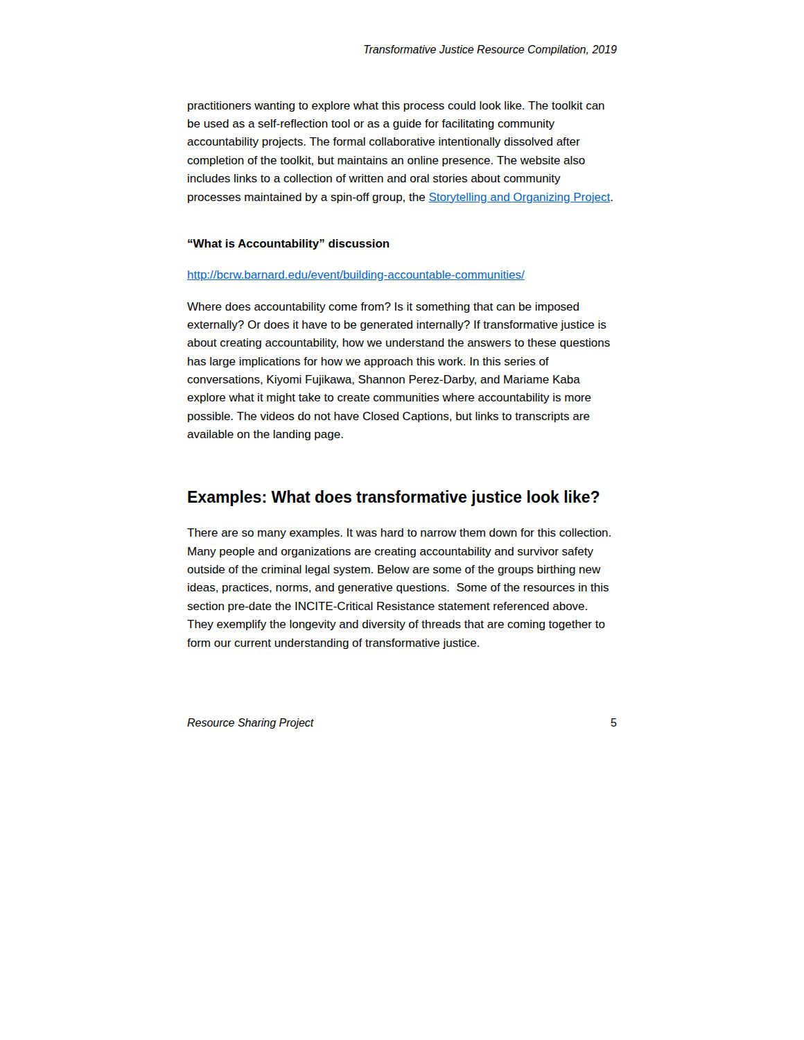Transformative Justice Resource Compilation, 2019
practitioners wanting to explore what this process could look like. The toolkit can be used as a self-reflection tool or as a guide for facilitating community accountability projects. The formal collaborative intentionally dissolved after completion of the toolkit, but maintains an online presence. The website also includes links to a collection of written and oral stories about community processes maintained by a spin-off group, the Storytelling and Organizing Project.
“What is Accountability” discussion
http://bcrw.barnard.edu/event/building-accountable-communities/
Where does accountability come from? Is it something that can be imposed externally? Or does it have to be generated internally? If transformative justice is about creating accountability, how we understand the answers to these questions has large implications for how we approach this work. In this series of conversations, Kiyomi Fujikawa, Shannon Perez-Darby, and Mariame Kaba explore what it might take to create communities where accountability is more possible. The videos do not have Closed Captions, but links to transcripts are available on the landing page.
Examples: What does transformative justice look like?
There are so many examples. It was hard to narrow them down for this collection. Many people and organizations are creating accountability and survivor safety outside of the criminal legal system. Below are some of the groups birthing new ideas, practices, norms, and generative questions. Some of the resources in this section pre-date the INCITE-Critical Resistance statement referenced above. They exemplify the longevity and diversity of threads that are coming together to form our current understanding of transformative justice.
Resource Sharing Project 5